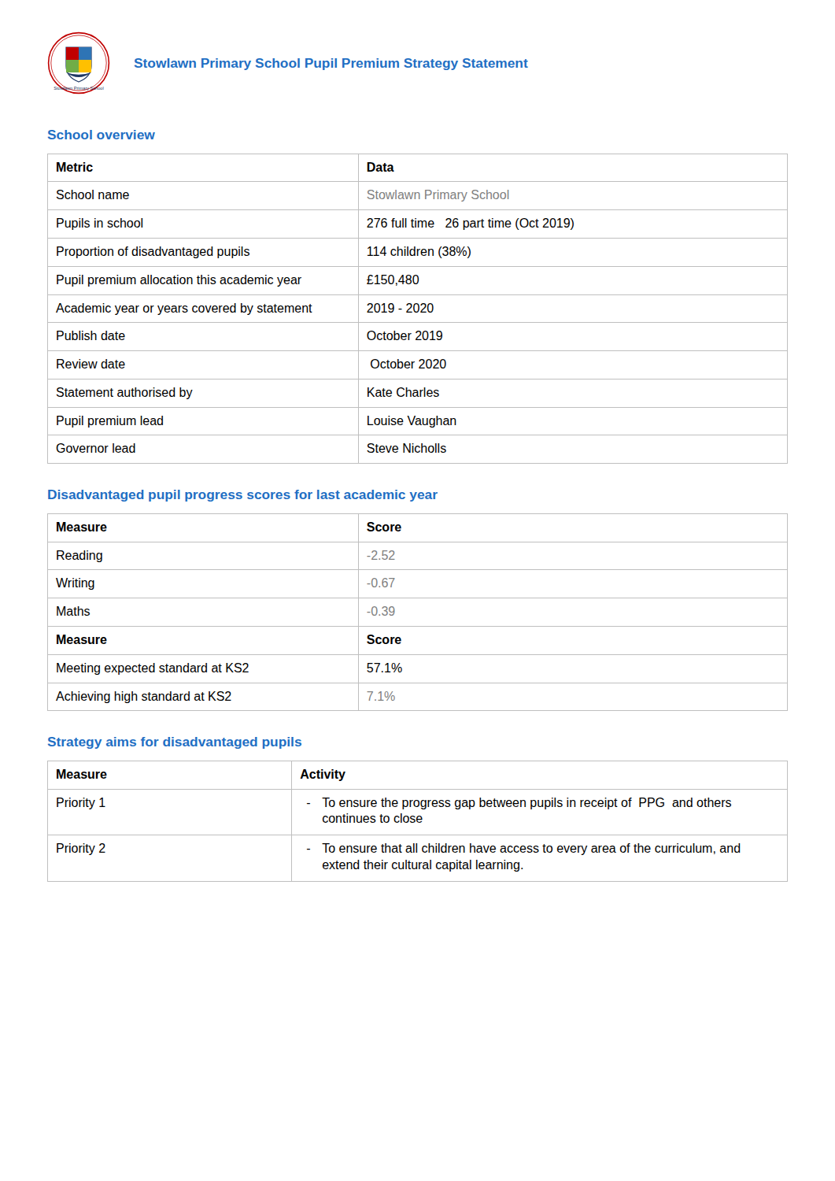Stowlawn Primary School
Stowlawn Primary School Pupil Premium Strategy Statement
School overview
| Metric | Data |
| --- | --- |
| School name | Stowlawn Primary School |
| Pupils in school | 276 full time 26 part time (Oct 2019) |
| Proportion of disadvantaged pupils | 114 children (38%) |
| Pupil premium allocation this academic year | £150,480 |
| Academic year or years covered by statement | 2019 - 2020 |
| Publish date | October 2019 |
| Review date | October 2020 |
| Statement authorised by | Kate Charles |
| Pupil premium lead | Louise Vaughan |
| Governor lead | Steve Nicholls |
Disadvantaged pupil progress scores for last academic year
| Measure | Score |
| --- | --- |
| Reading | -2.52 |
| Writing | -0.67 |
| Maths | -0.39 |
| Measure | Score |
| Meeting expected standard at KS2 | 57.1% |
| Achieving high standard at KS2 | 7.1% |
Strategy aims for disadvantaged pupils
| Measure | Activity |
| --- | --- |
| Priority 1 | To ensure the progress gap between pupils in receipt of PPG and others continues to close |
| Priority 2 | To ensure that all children have access to every area of the curriculum, and extend their cultural capital learning. |